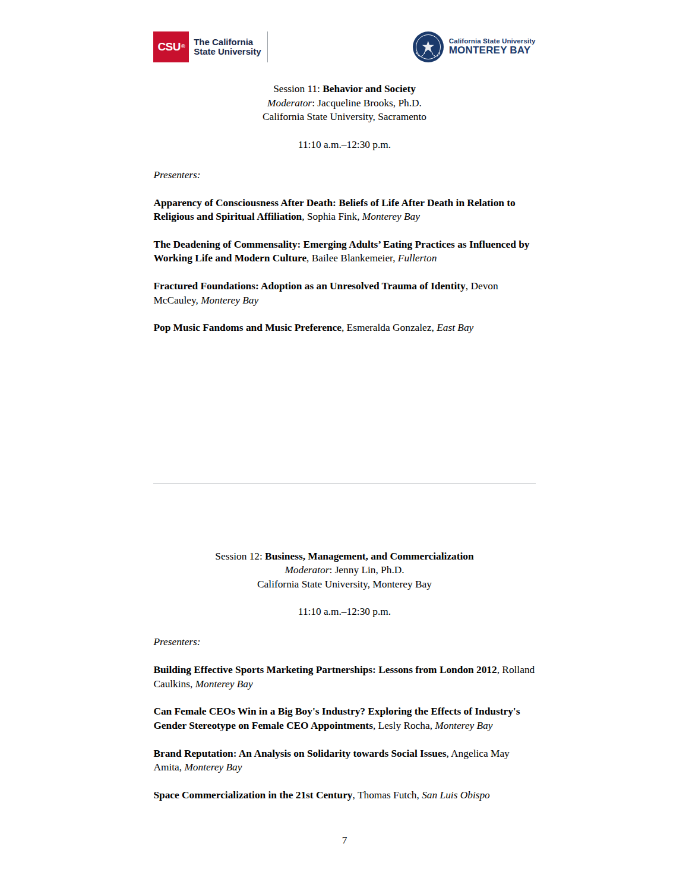CSU®
The California State University
California State University
MONTEREY BAY
Session 11: Behavior and Society
Moderator: Jacqueline Brooks, Ph.D.
California State University, Sacramento
11:10 a.m.–12:30 p.m.
Presenters:
Apparency of Consciousness After Death: Beliefs of Life After Death in Relation to Religious and Spiritual Affiliation, Sophia Fink, Monterey Bay
The Deadening of Commensality: Emerging Adults’ Eating Practices as Influenced by Working Life and Modern Culture, Bailee Blankemeier, Fullerton
Fractured Foundations: Adoption as an Unresolved Trauma of Identity, Devon McCauley, Monterey Bay
Pop Music Fandoms and Music Preference, Esmeralda Gonzalez, East Bay
Session 12: Business, Management, and Commercialization
Moderator: Jenny Lin, Ph.D.
California State University, Monterey Bay
11:10 a.m.–12:30 p.m.
Presenters:
Building Effective Sports Marketing Partnerships: Lessons from London 2012, Rolland Caulkins, Monterey Bay
Can Female CEOs Win in a Big Boy's Industry? Exploring the Effects of Industry's Gender Stereotype on Female CEO Appointments, Lesly Rocha, Monterey Bay
Brand Reputation: An Analysis on Solidarity towards Social Issues, Angelica May Amita, Monterey Bay
Space Commercialization in the 21st Century, Thomas Futch, San Luis Obispo
7